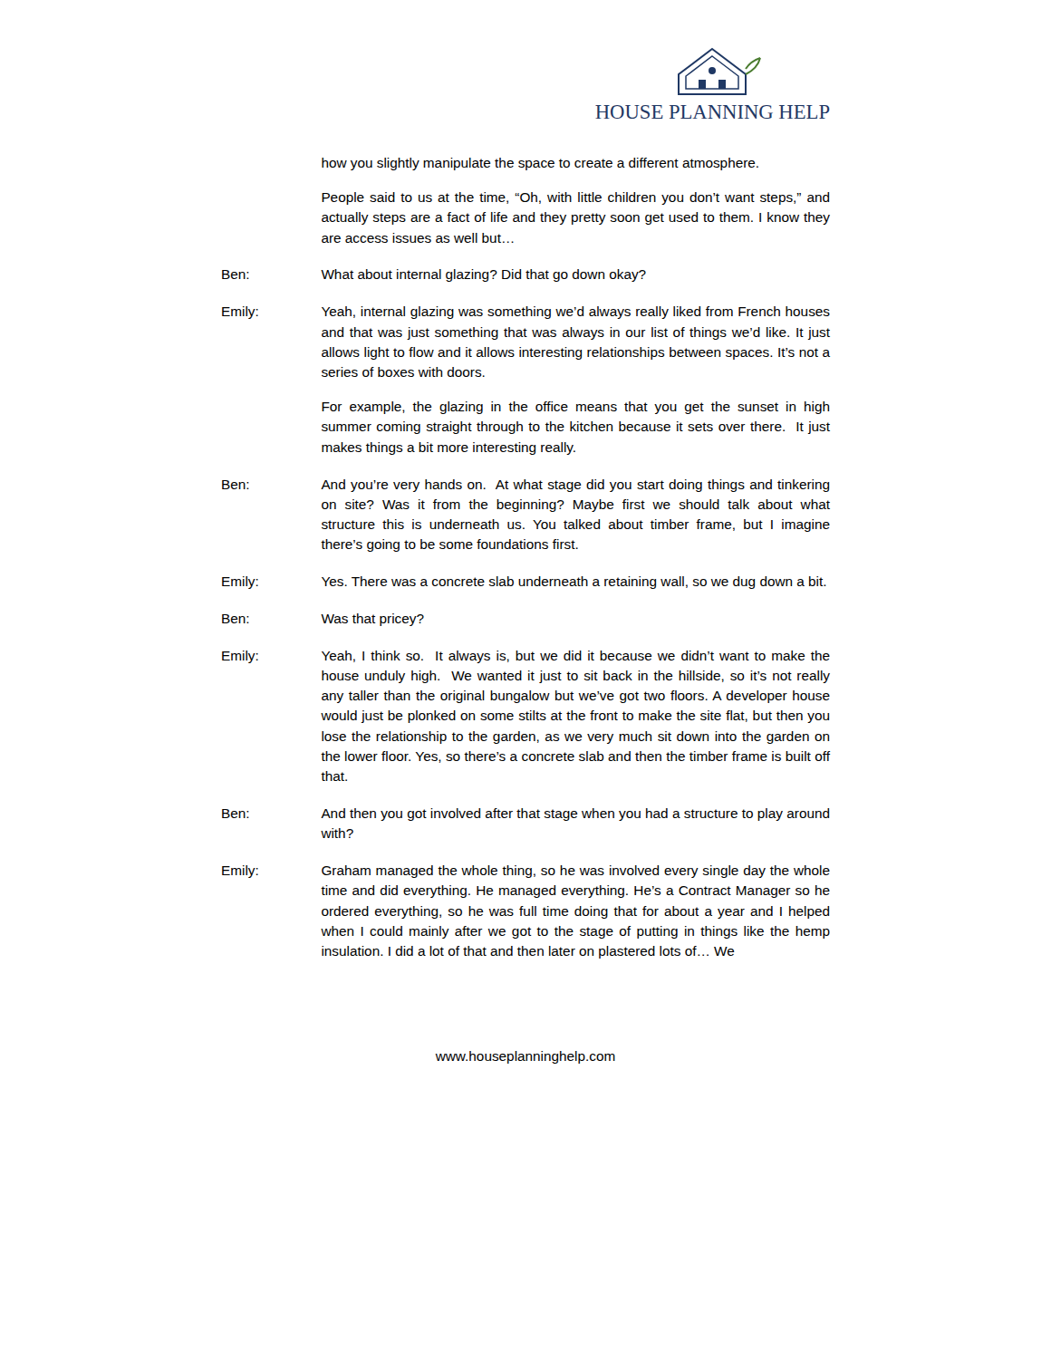HOUSE PLANNING HELP
| | how you slightly manipulate the space to create a different atmosphere. People said to us at the time, “Oh, with little children you don’t want steps,” and actually steps are a fact of life and they pretty soon get used to them. I know they are access issues as well but… |
| Ben: | What about internal glazing? Did that go down okay? |
| Emily: | Yeah, internal glazing was something we’d always really liked from French houses and that was just something that was always in our list of things we’d like. It just allows light to flow and it allows interesting relationships between spaces. It’s not a series of boxes with doors. For example, the glazing in the office means that you get the sunset in high summer coming straight through to the kitchen because it sets over there. It just makes things a bit more interesting really. |
| Ben: | And you’re very hands on. At what stage did you start doing things and tinkering on site? Was it from the beginning? Maybe first we should talk about what structure this is underneath us. You talked about timber frame, but I imagine there’s going to be some foundations first. |
| Emily: | Yes. There was a concrete slab underneath a retaining wall, so we dug down a bit. |
| Ben: | Was that pricey? |
| Emily: | Yeah, I think so. It always is, but we did it because we didn’t want to make the house unduly high. We wanted it just to sit back in the hillside, so it’s not really any taller than the original bungalow but we’ve got two floors. A developer house would just be plonked on some stilts at the front to make the site flat, but then you lose the relationship to the garden, as we very much sit down into the garden on the lower floor. Yes, so there’s a concrete slab and then the timber frame is built off that. |
| Ben: | And then you got involved after that stage when you had a structure to play around with? |
| Emily: | Graham managed the whole thing, so he was involved every single day the whole time and did everything. He managed everything. He’s a Contract Manager so he ordered everything, so he was full time doing that for about a year and I helped when I could mainly after we got to the stage of putting in things like the hemp insulation. I did a lot of that and then later on plastered lots of… We |
www.houseplanninghelp.com